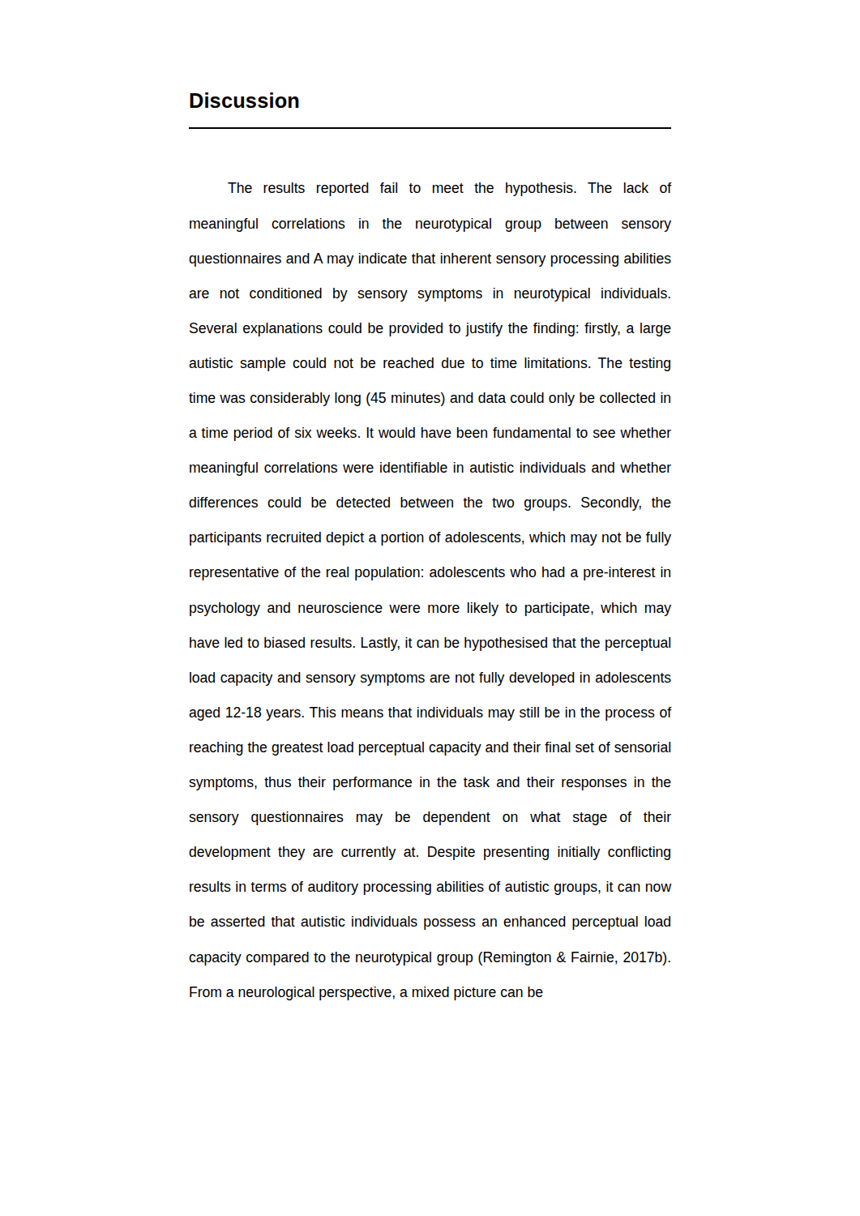Discussion
The results reported fail to meet the hypothesis. The lack of meaningful correlations in the neurotypical group between sensory questionnaires and A may indicate that inherent sensory processing abilities are not conditioned by sensory symptoms in neurotypical individuals. Several explanations could be provided to justify the finding: firstly, a large autistic sample could not be reached due to time limitations. The testing time was considerably long (45 minutes) and data could only be collected in a time period of six weeks. It would have been fundamental to see whether meaningful correlations were identifiable in autistic individuals and whether differences could be detected between the two groups. Secondly, the participants recruited depict a portion of adolescents, which may not be fully representative of the real population: adolescents who had a pre-interest in psychology and neuroscience were more likely to participate, which may have led to biased results. Lastly, it can be hypothesised that the perceptual load capacity and sensory symptoms are not fully developed in adolescents aged 12-18 years. This means that individuals may still be in the process of reaching the greatest load perceptual capacity and their final set of sensorial symptoms, thus their performance in the task and their responses in the sensory questionnaires may be dependent on what stage of their development they are currently at. Despite presenting initially conflicting results in terms of auditory processing abilities of autistic groups, it can now be asserted that autistic individuals possess an enhanced perceptual load capacity compared to the neurotypical group (Remington & Fairnie, 2017b). From a neurological perspective, a mixed picture can be